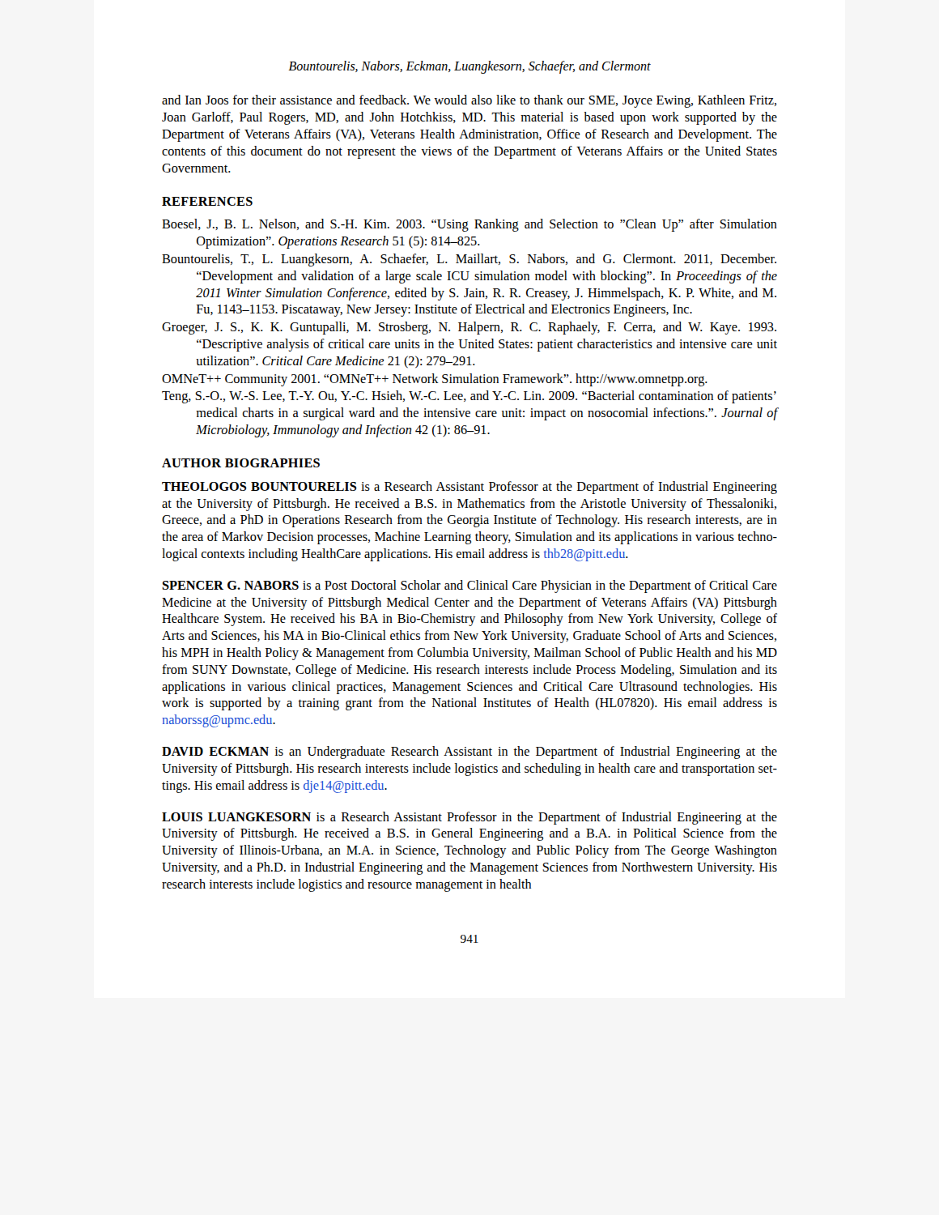Bountourelis, Nabors, Eckman, Luangkesorn, Schaefer, and Clermont
and Ian Joos for their assistance and feedback. We would also like to thank our SME, Joyce Ewing, Kathleen Fritz, Joan Garloff, Paul Rogers, MD, and John Hotchkiss, MD. This material is based upon work supported by the Department of Veterans Affairs (VA), Veterans Health Administration, Office of Research and Development. The contents of this document do not represent the views of the Department of Veterans Affairs or the United States Government.
REFERENCES
Boesel, J., B. L. Nelson, and S.-H. Kim. 2003. “Using Ranking and Selection to ”Clean Up” after Simulation Optimization”. Operations Research 51 (5): 814–825.
Bountourelis, T., L. Luangkesorn, A. Schaefer, L. Maillart, S. Nabors, and G. Clermont. 2011, December. “Development and validation of a large scale ICU simulation model with blocking”. In Proceedings of the 2011 Winter Simulation Conference, edited by S. Jain, R. R. Creasey, J. Himmelspach, K. P. White, and M. Fu, 1143–1153. Piscataway, New Jersey: Institute of Electrical and Electronics Engineers, Inc.
Groeger, J. S., K. K. Guntupalli, M. Strosberg, N. Halpern, R. C. Raphaely, F. Cerra, and W. Kaye. 1993. “Descriptive analysis of critical care units in the United States: patient characteristics and intensive care unit utilization”. Critical Care Medicine 21 (2): 279–291.
OMNeT++ Community 2001. “OMNeT++ Network Simulation Framework”. http://www.omnetpp.org.
Teng, S.-O., W.-S. Lee, T.-Y. Ou, Y.-C. Hsieh, W.-C. Lee, and Y.-C. Lin. 2009. “Bacterial contamination of patients’ medical charts in a surgical ward and the intensive care unit: impact on nosocomial infections.”. Journal of Microbiology, Immunology and Infection 42 (1): 86–91.
AUTHOR BIOGRAPHIES
THEOLOGOS BOUNTOURELIS is a Research Assistant Professor at the Department of Industrial Engineering at the University of Pittsburgh. He received a B.S. in Mathematics from the Aristotle University of Thessaloniki, Greece, and a PhD in Operations Research from the Georgia Institute of Technology. His research interests, are in the area of Markov Decision processes, Machine Learning theory, Simulation and its applications in various technological contexts including HealthCare applications. His email address is thb28@pitt.edu.
SPENCER G. NABORS is a Post Doctoral Scholar and Clinical Care Physician in the Department of Critical Care Medicine at the University of Pittsburgh Medical Center and the Department of Veterans Affairs (VA) Pittsburgh Healthcare System. He received his BA in Bio-Chemistry and Philosophy from New York University, College of Arts and Sciences, his MA in Bio-Clinical ethics from New York University, Graduate School of Arts and Sciences, his MPH in Health Policy & Management from Columbia University, Mailman School of Public Health and his MD from SUNY Downstate, College of Medicine. His research interests include Process Modeling, Simulation and its applications in various clinical practices, Management Sciences and Critical Care Ultrasound technologies. His work is supported by a training grant from the National Institutes of Health (HL07820). His email address is naborssg@upmc.edu.
DAVID ECKMAN is an Undergraduate Research Assistant in the Department of Industrial Engineering at the University of Pittsburgh. His research interests include logistics and scheduling in health care and transportation settings. His email address is dje14@pitt.edu.
LOUIS LUANGKESORN is a Research Assistant Professor in the Department of Industrial Engineering at the University of Pittsburgh. He received a B.S. in General Engineering and a B.A. in Political Science from the University of Illinois-Urbana, an M.A. in Science, Technology and Public Policy from The George Washington University, and a Ph.D. in Industrial Engineering and the Management Sciences from Northwestern University. His research interests include logistics and resource management in health
941